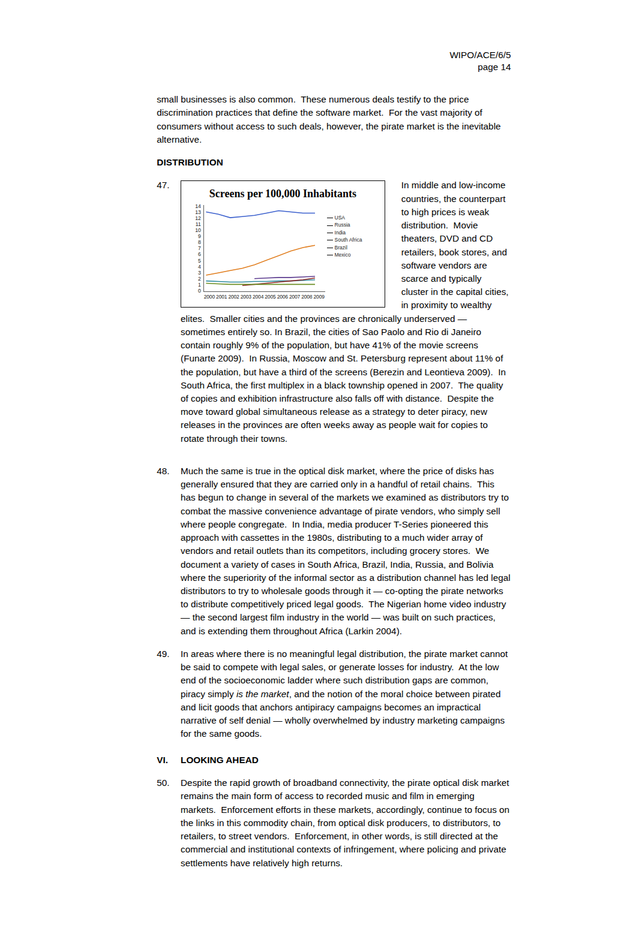WIPO/ACE/6/5
page 14
small businesses is also common. These numerous deals testify to the price discrimination practices that define the software market. For the vast majority of consumers without access to such deals, however, the pirate market is the inevitable alternative.
DISTRIBUTION
47.
Screens per 100,000 Inhabitants
14
13
12
11
10
9
8
7
6
5
4
3
2
1
0
USA
Russia
India
South Africa
Brazil
Mexico
2000 2001 2002 2003 2004 2005 2006 2007 2008 2009
In middle and low-income countries, the counterpart to high prices is weak distribution. Movie theaters, DVD and CD retailers, book stores, and software vendors are scarce and typically cluster in the capital cities, in proximity to wealthy elites. Smaller cities and the provinces are chronically underserved — sometimes entirely so. In Brazil, the cities of Sao Paolo and Rio di Janeiro contain roughly 9% of the population, but have 41% of the movie screens (Funarte 2009). In Russia, Moscow and St. Petersburg represent about 11% of the population, but have a third of the screens (Berezin and Leontieva 2009). In South Africa, the first multiplex in a black township opened in 2007. The quality of copies and exhibition infrastructure also falls off with distance. Despite the move toward global simultaneous release as a strategy to deter piracy, new releases in the provinces are often weeks away as people wait for copies to rotate through their towns.
48.
Much the same is true in the optical disk market, where the price of disks has generally ensured that they are carried only in a handful of retail chains. This has begun to change in several of the markets we examined as distributors try to combat the massive convenience advantage of pirate vendors, who simply sell where people congregate. In India, media producer T-Series pioneered this approach with cassettes in the 1980s, distributing to a much wider array of vendors and retail outlets than its competitors, including grocery stores. We document a variety of cases in South Africa, Brazil, India, Russia, and Bolivia where the superiority of the informal sector as a distribution channel has led legal distributors to try to wholesale goods through it — co-opting the pirate networks to distribute competitively priced legal goods. The Nigerian home video industry — the second largest film industry in the world — was built on such practices, and is extending them throughout Africa (Larkin 2004).
49.
In areas where there is no meaningful legal distribution, the pirate market cannot be said to compete with legal sales, or generate losses for industry. At the low end of the socioeconomic ladder where such distribution gaps are common, piracy simply is the market, and the notion of the moral choice between pirated and licit goods that anchors antipiracy campaigns becomes an impractical narrative of self denial — wholly overwhelmed by industry marketing campaigns for the same goods.
VI. LOOKING AHEAD
50.
Despite the rapid growth of broadband connectivity, the pirate optical disk market remains the main form of access to recorded music and film in emerging markets. Enforcement efforts in these markets, accordingly, continue to focus on the links in this commodity chain, from optical disk producers, to distributors, to retailers, to street vendors. Enforcement, in other words, is still directed at the commercial and institutional contexts of infringement, where policing and private settlements have relatively high returns.